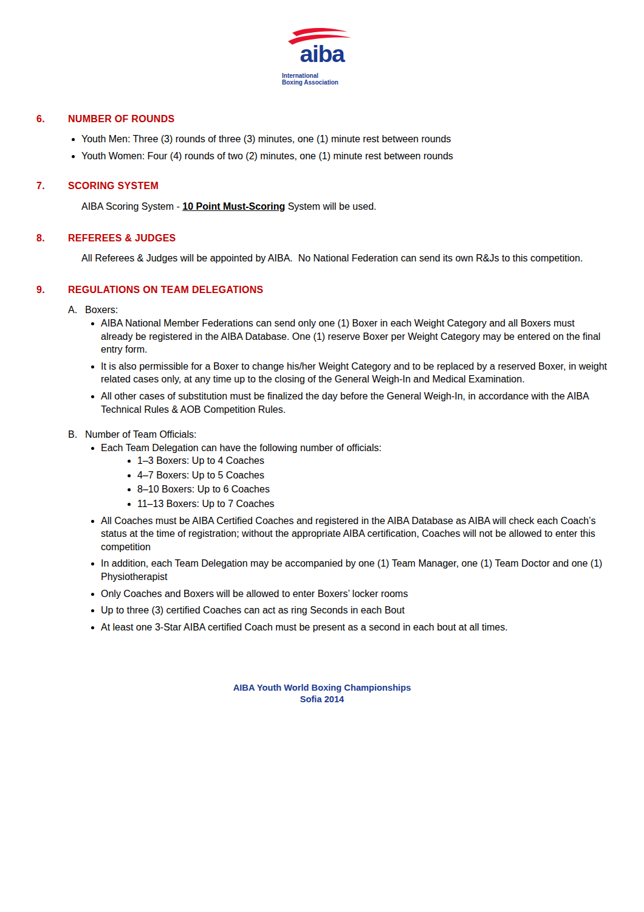aiba
International
Boxing Association
6.
NUMBER OF ROUNDS
Youth Men: Three (3) rounds of three (3) minutes, one (1) minute rest between rounds
Youth Women: Four (4) rounds of two (2) minutes, one (1) minute rest between rounds
7.
SCORING SYSTEM
AIBA Scoring System - 10 Point Must-Scoring System will be used.
8.
REFEREES & JUDGES
All Referees & Judges will be appointed by AIBA. No National Federation can send its own R&Js to this competition.
9.
REGULATIONS ON TEAM DELEGATIONS
A.
Boxers:
AIBA National Member Federations can send only one (1) Boxer in each Weight Category and all Boxers must already be registered in the AIBA Database. One (1) reserve Boxer per Weight Category may be entered on the final entry form.
It is also permissible for a Boxer to change his/her Weight Category and to be replaced by a reserved Boxer, in weight related cases only, at any time up to the closing of the General Weigh-In and Medical Examination.
All other cases of substitution must be finalized the day before the General Weigh-In, in accordance with the AIBA Technical Rules & AOB Competition Rules.
B.
Number of Team Officials:
Each Team Delegation can have the following number of officials:
1–3 Boxers: Up to 4 Coaches
4–7 Boxers: Up to 5 Coaches
8–10 Boxers: Up to 6 Coaches
11–13 Boxers: Up to 7 Coaches
All Coaches must be AIBA Certified Coaches and registered in the AIBA Database as AIBA will check each Coach’s status at the time of registration; without the appropriate AIBA certification, Coaches will not be allowed to enter this competition
In addition, each Team Delegation may be accompanied by one (1) Team Manager, one (1) Team Doctor and one (1) Physiotherapist
Only Coaches and Boxers will be allowed to enter Boxers’ locker rooms
Up to three (3) certified Coaches can act as ring Seconds in each Bout
At least one 3-Star AIBA certified Coach must be present as a second in each bout at all times.
AIBA Youth World Boxing Championships
Sofia 2014